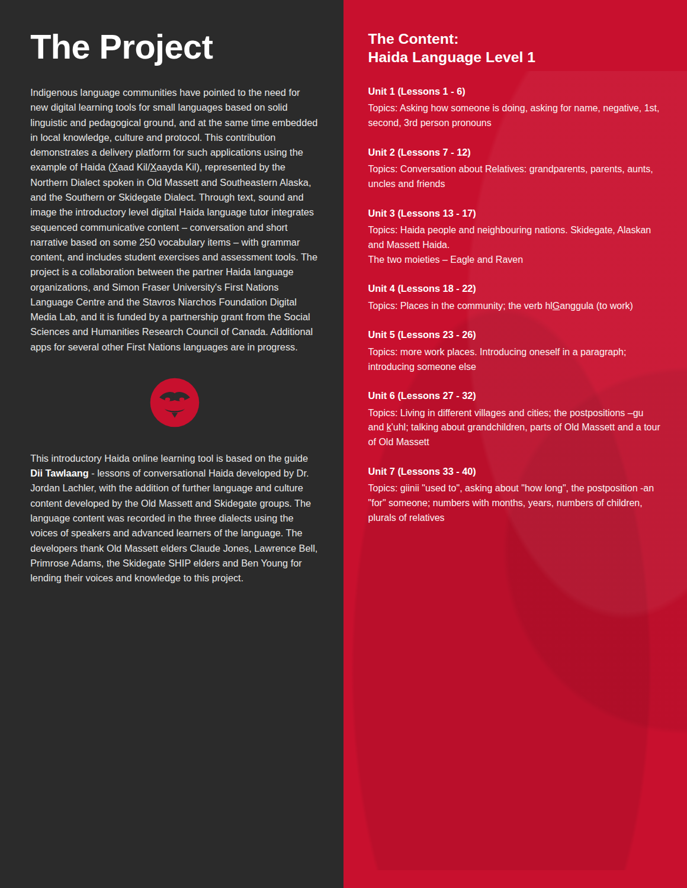The Project
Indigenous language communities have pointed to the need for new digital learning tools for small languages based on solid linguistic and pedagogical ground, and at the same time embedded in local knowledge, culture and protocol. This contribution demonstrates a delivery platform for such applications using the example of Haida (Xaad Kil/Xaayda Kil), represented by the Northern Dialect spoken in Old Massett and Southeastern Alaska, and the Southern or Skidegate Dialect. Through text, sound and image the introductory level digital Haida language tutor integrates sequenced communicative content – conversation and short narrative based on some 250 vocabulary items – with grammar content, and includes student exercises and assessment tools. The project is a collaboration between the partner Haida language organizations, and Simon Fraser University's First Nations Language Centre and the Stavros Niarchos Foundation Digital Media Lab, and it is funded by a partnership grant from the Social Sciences and Humanities Research Council of Canada. Additional apps for several other First Nations languages are in progress.
This introductory Haida online learning tool is based on the guide Dii Tawlaang - lessons of conversational Haida developed by Dr. Jordan Lachler, with the addition of further language and culture content developed by the Old Massett and Skidegate groups. The language content was recorded in the three dialects using the voices of speakers and advanced learners of the language. The developers thank Old Massett elders Claude Jones, Lawrence Bell, Primrose Adams, the Skidegate SHIP elders and Ben Young for lending their voices and knowledge to this project.
The Content:
Haida Language Level 1
Unit 1 (Lessons 1 - 6)
Topics: Asking how someone is doing, asking for name, negative, 1st, second, 3rd person pronouns
Unit 2 (Lessons 7 - 12)
Topics: Conversation about Relatives: grandparents, parents, aunts, uncles and friends
Unit 3 (Lessons 13 - 17)
Topics: Haida people and neighbouring nations. Skidegate, Alaskan and Massett Haida.
The two moieties – Eagle and Raven
Unit 4 (Lessons 18 - 22)
Topics: Places in the community; the verb hlGanggula (to work)
Unit 5 (Lessons 23 - 26)
Topics: more work places. Introducing oneself in a paragraph; introducing someone else
Unit 6 (Lessons 27 - 32)
Topics: Living in different villages and cities; the postpositions –gu and k'uhl; talking about grandchildren, parts of Old Massett and a tour of Old Massett
Unit 7 (Lessons 33 - 40)
Topics: giinii "used to", asking about "how long", the postposition -an "for" someone; numbers with months, years, numbers of children, plurals of relatives